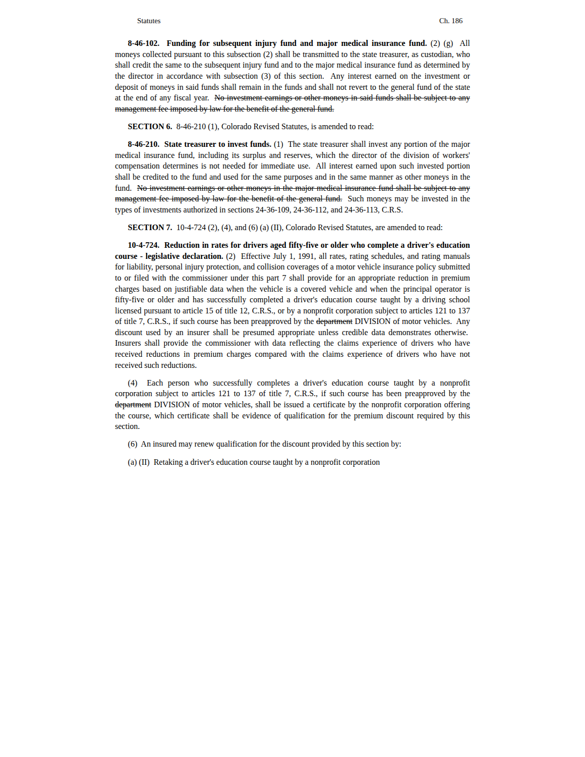Statutes Ch. 186
8-46-102. Funding for subsequent injury fund and major medical insurance fund. (2) (g) All moneys collected pursuant to this subsection (2) shall be transmitted to the state treasurer, as custodian, who shall credit the same to the subsequent injury fund and to the major medical insurance fund as determined by the director in accordance with subsection (3) of this section. Any interest earned on the investment or deposit of moneys in said funds shall remain in the funds and shall not revert to the general fund of the state at the end of any fiscal year. No investment earnings or other moneys in said funds shall be subject to any management fee imposed by law for the benefit of the general fund.
SECTION 6. 8-46-210 (1), Colorado Revised Statutes, is amended to read:
8-46-210. State treasurer to invest funds. (1) The state treasurer shall invest any portion of the major medical insurance fund, including its surplus and reserves, which the director of the division of workers' compensation determines is not needed for immediate use. All interest earned upon such invested portion shall be credited to the fund and used for the same purposes and in the same manner as other moneys in the fund. No investment earnings or other moneys in the major medical insurance fund shall be subject to any management fee imposed by law for the benefit of the general fund. Such moneys may be invested in the types of investments authorized in sections 24-36-109, 24-36-112, and 24-36-113, C.R.S.
SECTION 7. 10-4-724 (2), (4), and (6) (a) (II), Colorado Revised Statutes, are amended to read:
10-4-724. Reduction in rates for drivers aged fifty-five or older who complete a driver's education course - legislative declaration. (2) Effective July 1, 1991, all rates, rating schedules, and rating manuals for liability, personal injury protection, and collision coverages of a motor vehicle insurance policy submitted to or filed with the commissioner under this part 7 shall provide for an appropriate reduction in premium charges based on justifiable data when the vehicle is a covered vehicle and when the principal operator is fifty-five or older and has successfully completed a driver's education course taught by a driving school licensed pursuant to article 15 of title 12, C.R.S., or by a nonprofit corporation subject to articles 121 to 137 of title 7, C.R.S., if such course has been preapproved by the department DIVISION of motor vehicles. Any discount used by an insurer shall be presumed appropriate unless credible data demonstrates otherwise. Insurers shall provide the commissioner with data reflecting the claims experience of drivers who have received reductions in premium charges compared with the claims experience of drivers who have not received such reductions.
(4) Each person who successfully completes a driver's education course taught by a nonprofit corporation subject to articles 121 to 137 of title 7, C.R.S., if such course has been preapproved by the department DIVISION of motor vehicles, shall be issued a certificate by the nonprofit corporation offering the course, which certificate shall be evidence of qualification for the premium discount required by this section.
(6) An insured may renew qualification for the discount provided by this section by:
(a) (II) Retaking a driver's education course taught by a nonprofit corporation